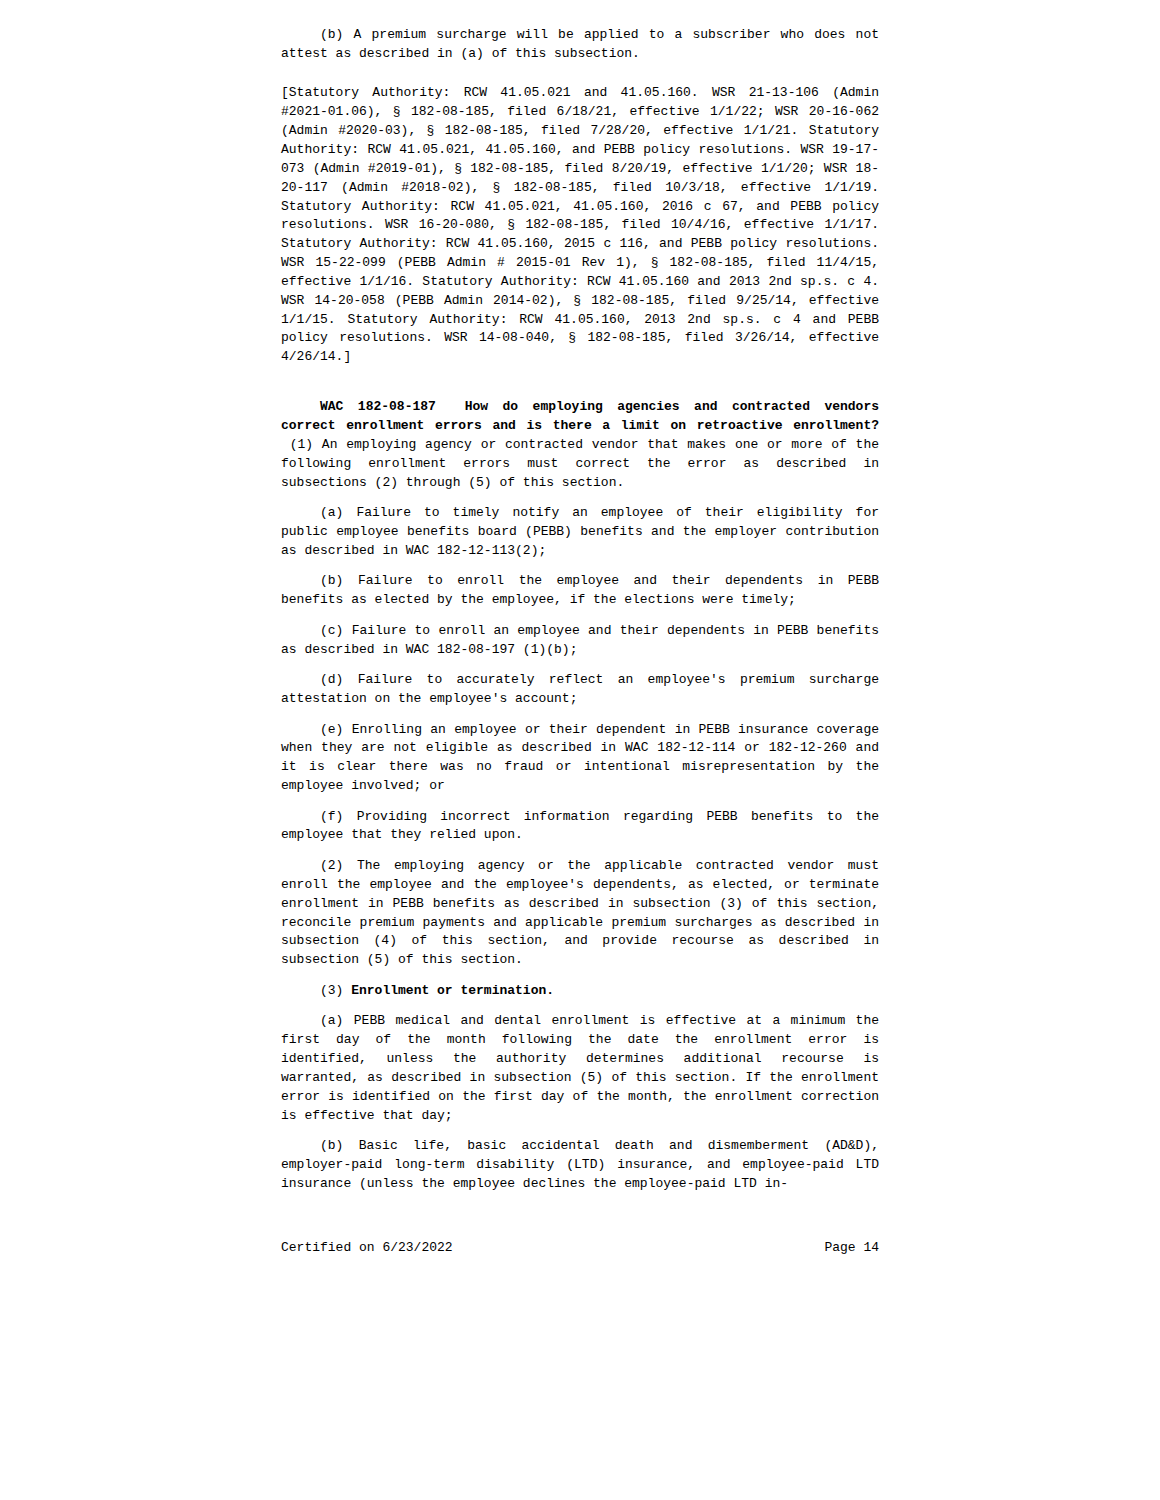(b) A premium surcharge will be applied to a subscriber who does not attest as described in (a) of this subsection.
[Statutory Authority: RCW 41.05.021 and 41.05.160. WSR 21-13-106 (Admin #2021-01.06), § 182-08-185, filed 6/18/21, effective 1/1/22; WSR 20-16-062 (Admin #2020-03), § 182-08-185, filed 7/28/20, effective 1/1/21. Statutory Authority: RCW 41.05.021, 41.05.160, and PEBB policy resolutions. WSR 19-17-073 (Admin #2019-01), § 182-08-185, filed 8/20/19, effective 1/1/20; WSR 18-20-117 (Admin #2018-02), § 182-08-185, filed 10/3/18, effective 1/1/19. Statutory Authority: RCW 41.05.021, 41.05.160, 2016 c 67, and PEBB policy resolutions. WSR 16-20-080, § 182-08-185, filed 10/4/16, effective 1/1/17. Statutory Authority: RCW 41.05.160, 2015 c 116, and PEBB policy resolutions. WSR 15-22-099 (PEBB Admin # 2015-01 Rev 1), § 182-08-185, filed 11/4/15, effective 1/1/16. Statutory Authority: RCW 41.05.160 and 2013 2nd sp.s. c 4. WSR 14-20-058 (PEBB Admin 2014-02), § 182-08-185, filed 9/25/14, effective 1/1/15. Statutory Authority: RCW 41.05.160, 2013 2nd sp.s. c 4 and PEBB policy resolutions. WSR 14-08-040, § 182-08-185, filed 3/26/14, effective 4/26/14.]
WAC 182-08-187 How do employing agencies and contracted vendors correct enrollment errors and is there a limit on retroactive enrollment? (1) An employing agency or contracted vendor that makes one or more of the following enrollment errors must correct the error as described in subsections (2) through (5) of this section.
(a) Failure to timely notify an employee of their eligibility for public employee benefits board (PEBB) benefits and the employer contribution as described in WAC 182-12-113(2);
(b) Failure to enroll the employee and their dependents in PEBB benefits as elected by the employee, if the elections were timely;
(c) Failure to enroll an employee and their dependents in PEBB benefits as described in WAC 182-08-197 (1)(b);
(d) Failure to accurately reflect an employee's premium surcharge attestation on the employee's account;
(e) Enrolling an employee or their dependent in PEBB insurance coverage when they are not eligible as described in WAC 182-12-114 or 182-12-260 and it is clear there was no fraud or intentional misrepresentation by the employee involved; or
(f) Providing incorrect information regarding PEBB benefits to the employee that they relied upon.
(2) The employing agency or the applicable contracted vendor must enroll the employee and the employee's dependents, as elected, or terminate enrollment in PEBB benefits as described in subsection (3) of this section, reconcile premium payments and applicable premium surcharges as described in subsection (4) of this section, and provide recourse as described in subsection (5) of this section.
(3) Enrollment or termination.
(a) PEBB medical and dental enrollment is effective at a minimum the first day of the month following the date the enrollment error is identified, unless the authority determines additional recourse is warranted, as described in subsection (5) of this section. If the enrollment error is identified on the first day of the month, the enrollment correction is effective that day;
(b) Basic life, basic accidental death and dismemberment (AD&D), employer-paid long-term disability (LTD) insurance, and employee-paid LTD insurance (unless the employee declines the employee-paid LTD in-
Certified on 6/23/2022 Page 14